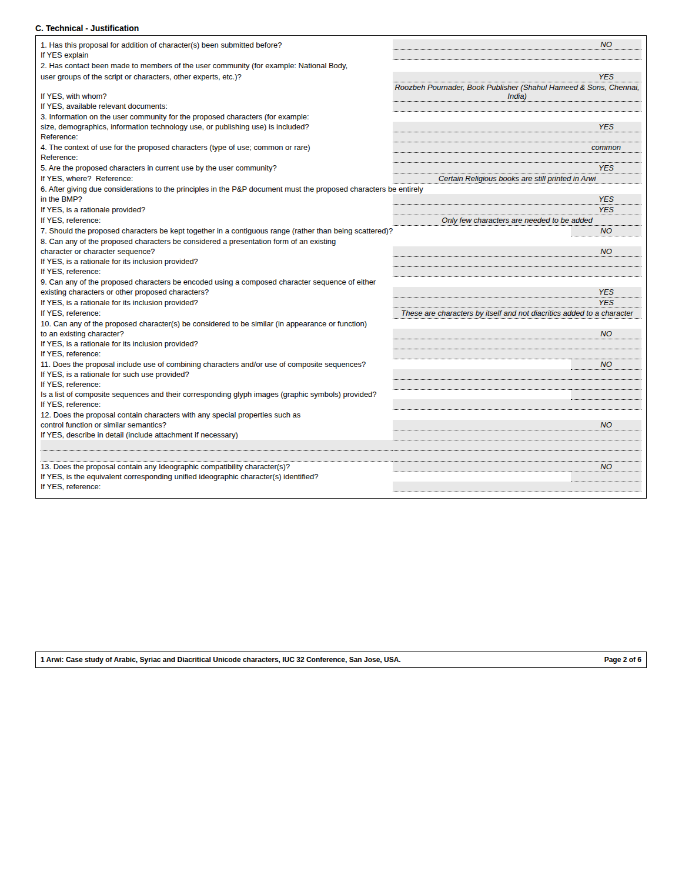C. Technical - Justification
| 1. Has this proposal for addition of character(s) been submitted before? | | NO |
| If YES explain | |
| 2. Has contact been made to members of the user community (for example: National Body, |
| user groups of the script or characters, other experts, etc.)? | | YES |
| If YES, with whom? | Roozbeh Pournader, Book Publisher (Shahul Hameed & Sons, Chennai, India) |
| If YES, available relevant documents: | |
| 3. Information on the user community for the proposed characters (for example: |
| size, demographics, information technology use, or publishing use) is included? | | YES |
| Reference: | |
| 4. The context of use for the proposed characters (type of use; common or rare) | | common |
| Reference: | |
| 5. Are the proposed characters in current use by the user community? | | YES |
| If YES, where? Reference: | Certain Religious books are still printed in Arwi |
| 6. After giving due considerations to the principles in the P&P document must the proposed characters be entirely |
| in the BMP? | | YES |
| If YES, is a rationale provided? | | YES |
| If YES, reference: | Only few characters are needed to be added |
| 7. Should the proposed characters be kept together in a contiguous range (rather than being scattered)? | | NO |
| 8. Can any of the proposed characters be considered a presentation form of an existing |
| character or character sequence? | | NO |
| If YES, is a rationale for its inclusion provided? | | |
| If YES, reference: | |
| 9. Can any of the proposed characters be encoded using a composed character sequence of either |
| existing characters or other proposed characters? | | YES |
| If YES, is a rationale for its inclusion provided? | | YES |
| If YES, reference: | These are characters by itself and not diacritics added to a character |
| 10. Can any of the proposed character(s) be considered to be similar (in appearance or function) |
| to an existing character? | | NO |
| If YES, is a rationale for its inclusion provided? | | |
| If YES, reference: | |
| 11. Does the proposal include use of combining characters and/or use of composite sequences? | | NO |
| If YES, is a rationale for such use provided? | | |
| If YES, reference: | |
| Is a list of composite sequences and their corresponding glyph images (graphic symbols) provided? | | |
| If YES, reference: | |
| 12. Does the proposal contain characters with any special properties such as |
| control function or similar semantics? | | NO |
| If YES, describe in detail (include attachment if necessary) | |
| 13. Does the proposal contain any Ideographic compatibility character(s)? | | NO |
| If YES, is the equivalent corresponding unified ideographic character(s) identified? | | |
| If YES, reference: | |
Page 2 of 6 1 Arwi: Case study of Arabic, Syriac and Diacritical Unicode characters, IUC 32 Conference, San Jose, USA.